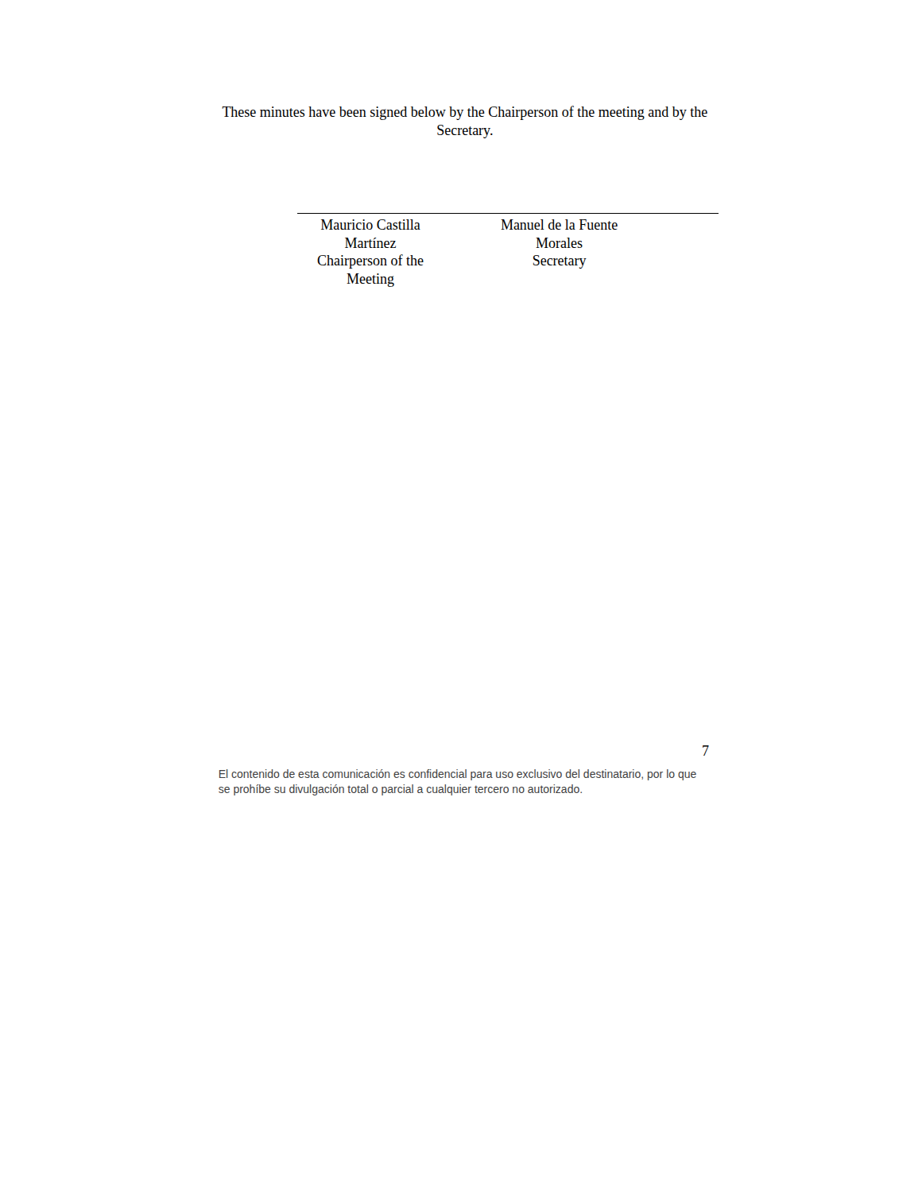These minutes have been signed below by the Chairperson of the meeting and by the Secretary.
| | Mauricio Castilla Martínez Chairperson of the Meeting | | Manuel de la Fuente Morales Secretary | |
7
El contenido de esta comunicación es confidencial para uso exclusivo del destinatario, por lo que se prohíbe su divulgación total o parcial a cualquier tercero no autorizado.